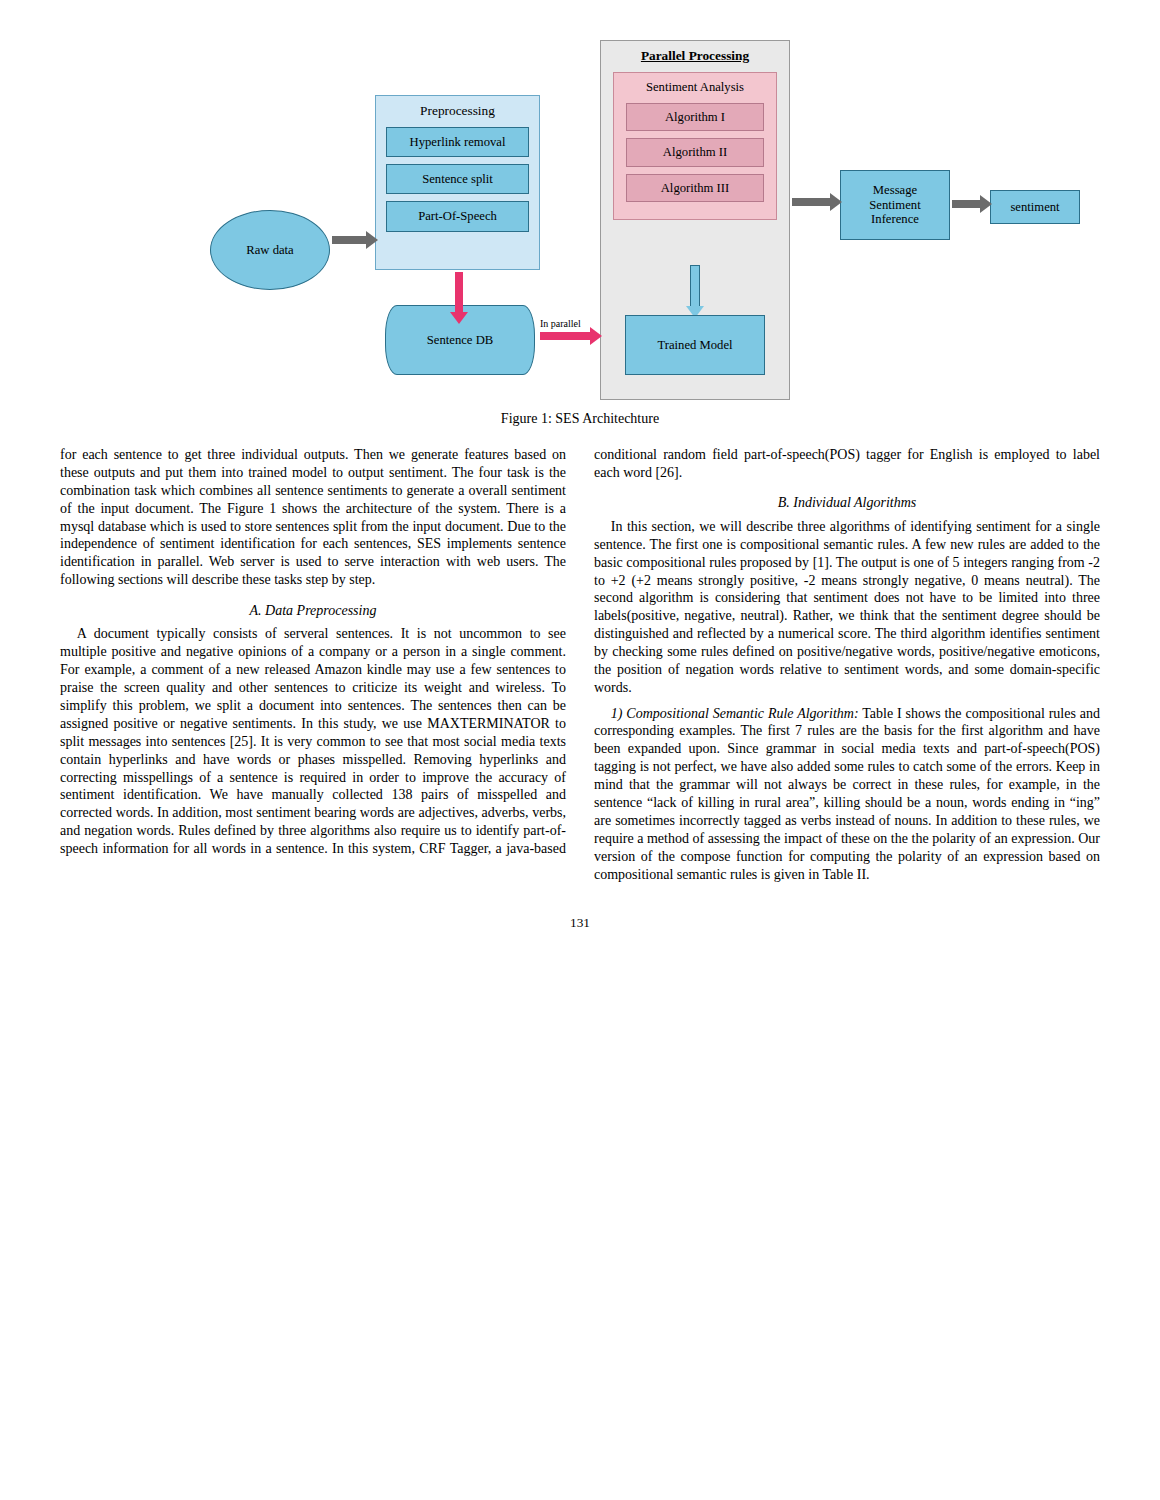Raw data
Preprocessing
Hyperlink removal
Sentence split
Part-Of-Speech
Parallel Processing
Sentiment Analysis
Algorithm I
Algorithm II
Algorithm III
Trained Model
Message
Sentiment
Inference
sentiment
Sentence DB
In parallel
Figure 1: SES Architechture
for each sentence to get three individual outputs. Then we generate features based on these outputs and put them into trained model to output sentiment. The four task is the combination task which combines all sentence sentiments to generate a overall sentiment of the input document. The Figure 1 shows the architecture of the system. There is a mysql database which is used to store sentences split from the input document. Due to the independence of sentiment identification for each sentences, SES implements sentence identification in parallel. Web server is used to serve interaction with web users. The following sections will describe these tasks step by step.
A. Data Preprocessing
A document typically consists of serveral sentences. It is not uncommon to see multiple positive and negative opinions of a company or a person in a single comment. For example, a comment of a new released Amazon kindle may use a few sentences to praise the screen quality and other sentences to criticize its weight and wireless. To simplify this problem, we split a document into sentences. The sentences then can be assigned positive or negative sentiments. In this study, we use MAXTERMINATOR to split messages into sentences [25]. It is very common to see that most social media texts contain hyperlinks and have words or phases misspelled. Removing hyperlinks and correcting misspellings of a sentence is required in order to improve the accuracy of sentiment identification. We have manually collected 138 pairs of misspelled and corrected words. In addition, most sentiment bearing words are adjectives, adverbs, verbs, and negation words. Rules defined by three algorithms also require us to identify part-of-speech information for all words in a sentence. In this system, CRF Tagger, a java-based conditional random field part-of-speech(POS) tagger for English is employed to label each word [26].
B. Individual Algorithms
In this section, we will describe three algorithms of identifying sentiment for a single sentence. The first one is compositional semantic rules. A few new rules are added to the basic compositional rules proposed by [1]. The output is one of 5 integers ranging from -2 to +2 (+2 means strongly positive, -2 means strongly negative, 0 means neutral). The second algorithm is considering that sentiment does not have to be limited into three labels(positive, negative, neutral). Rather, we think that the sentiment degree should be distinguished and reflected by a numerical score. The third algorithm identifies sentiment by checking some rules defined on positive/negative words, positive/negative emoticons, the position of negation words relative to sentiment words, and some domain-specific words.
1) Compositional Semantic Rule Algorithm: Table I shows the compositional rules and corresponding examples. The first 7 rules are the basis for the first algorithm and have been expanded upon. Since grammar in social media texts and part-of-speech(POS) tagging is not perfect, we have also added some rules to catch some of the errors. Keep in mind that the grammar will not always be correct in these rules, for example, in the sentence “lack of killing in rural area”, killing should be a noun, words ending in “ing” are sometimes incorrectly tagged as verbs instead of nouns. In addition to these rules, we require a method of assessing the impact of these on the the polarity of an expression. Our version of the compose function for computing the polarity of an expression based on compositional semantic rules is given in Table II.
131